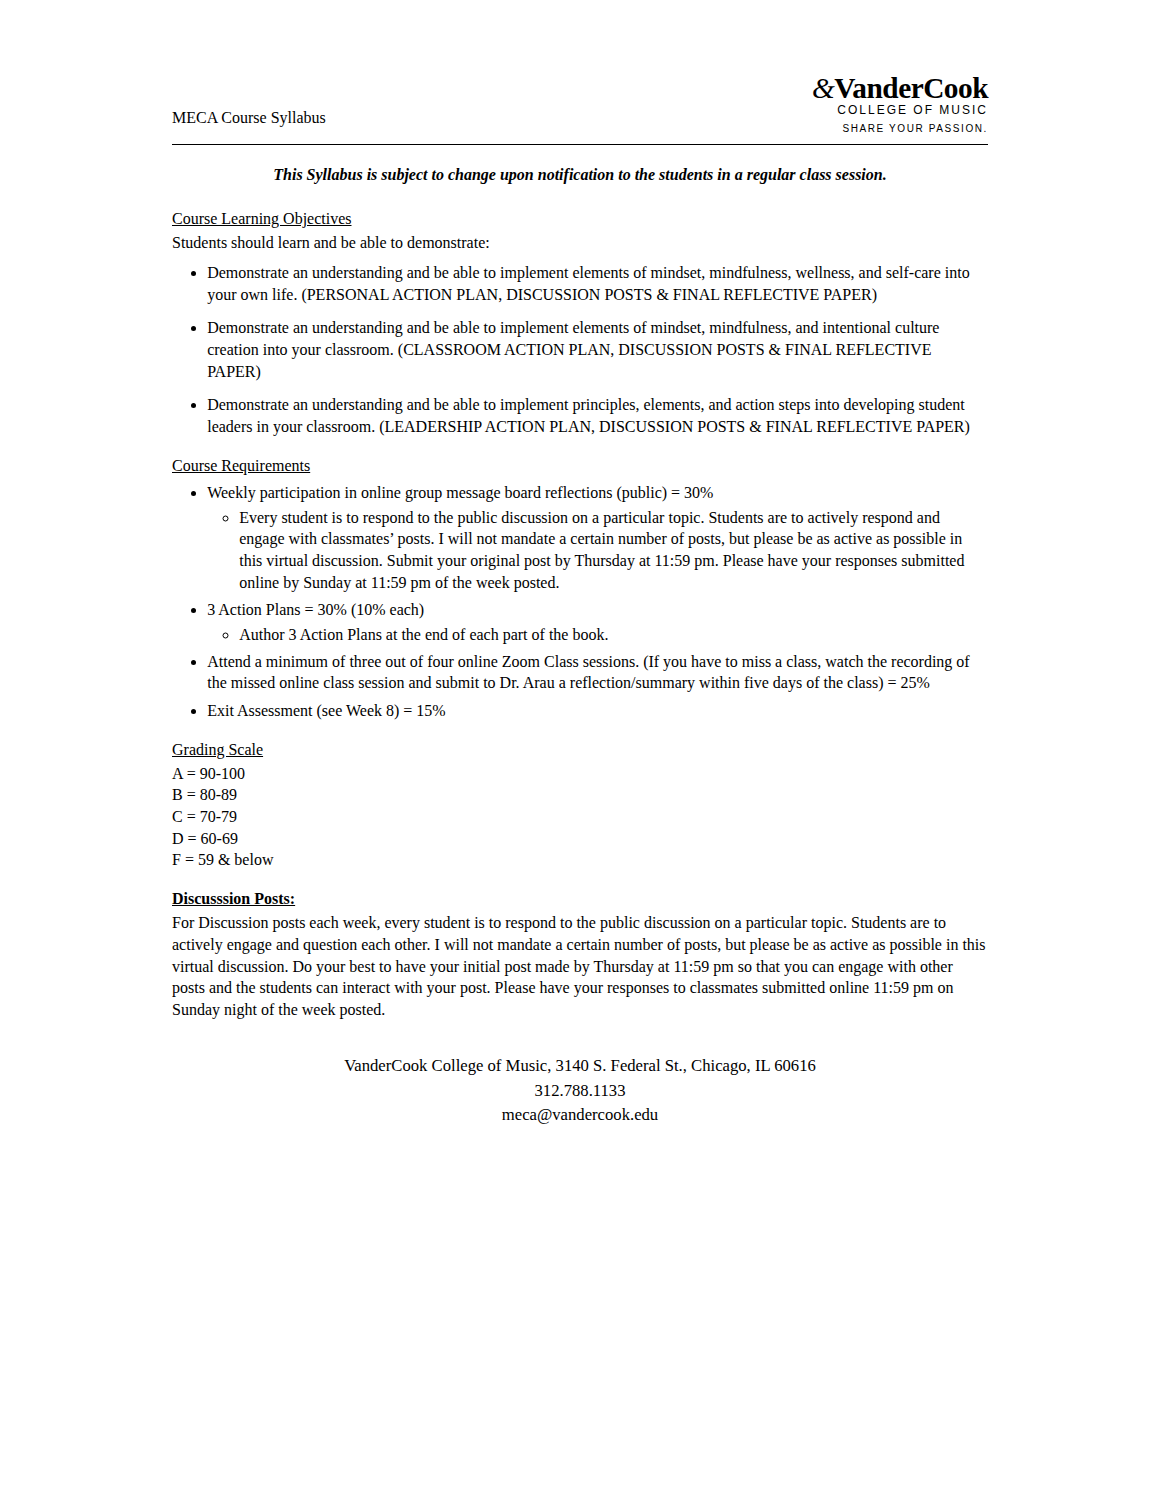MECA Course Syllabus
&VanderCook
COLLEGE OF MUSIC
SHARE YOUR PASSION.
This Syllabus is subject to change upon notification to the students in a regular class session.
Course Learning Objectives
Students should learn and be able to demonstrate:
Demonstrate an understanding and be able to implement elements of mindset, mindfulness, wellness, and self-care into your own life. (PERSONAL ACTION PLAN, DISCUSSION POSTS & FINAL REFLECTIVE PAPER)
Demonstrate an understanding and be able to implement elements of mindset, mindfulness, and intentional culture creation into your classroom. (CLASSROOM ACTION PLAN, DISCUSSION POSTS & FINAL REFLECTIVE PAPER)
Demonstrate an understanding and be able to implement principles, elements, and action steps into developing student leaders in your classroom. (LEADERSHIP ACTION PLAN, DISCUSSION POSTS & FINAL REFLECTIVE PAPER)
Course Requirements
Weekly participation in online group message board reflections (public) = 30%
Every student is to respond to the public discussion on a particular topic. Students are to actively respond and engage with classmates’ posts. I will not mandate a certain number of posts, but please be as active as possible in this virtual discussion. Submit your original post by Thursday at 11:59 pm. Please have your responses submitted online by Sunday at 11:59 pm of the week posted.
3 Action Plans = 30% (10% each)
Author 3 Action Plans at the end of each part of the book.
Attend a minimum of three out of four online Zoom Class sessions. (If you have to miss a class, watch the recording of the missed online class session and submit to Dr. Arau a reflection/summary within five days of the class) = 25%
Exit Assessment (see Week 8) = 15%
Grading Scale
A = 90-100
B = 80-89
C = 70-79
D = 60-69
F = 59 & below
Discusssion Posts:
For Discussion posts each week, every student is to respond to the public discussion on a particular topic. Students are to actively engage and question each other. I will not mandate a certain number of posts, but please be as active as possible in this virtual discussion. Do your best to have your initial post made by Thursday at 11:59 pm so that you can engage with other posts and the students can interact with your post. Please have your responses to classmates submitted online 11:59 pm on Sunday night of the week posted.
VanderCook College of Music, 3140 S. Federal St., Chicago, IL 60616
312.788.1133
meca@vandercook.edu